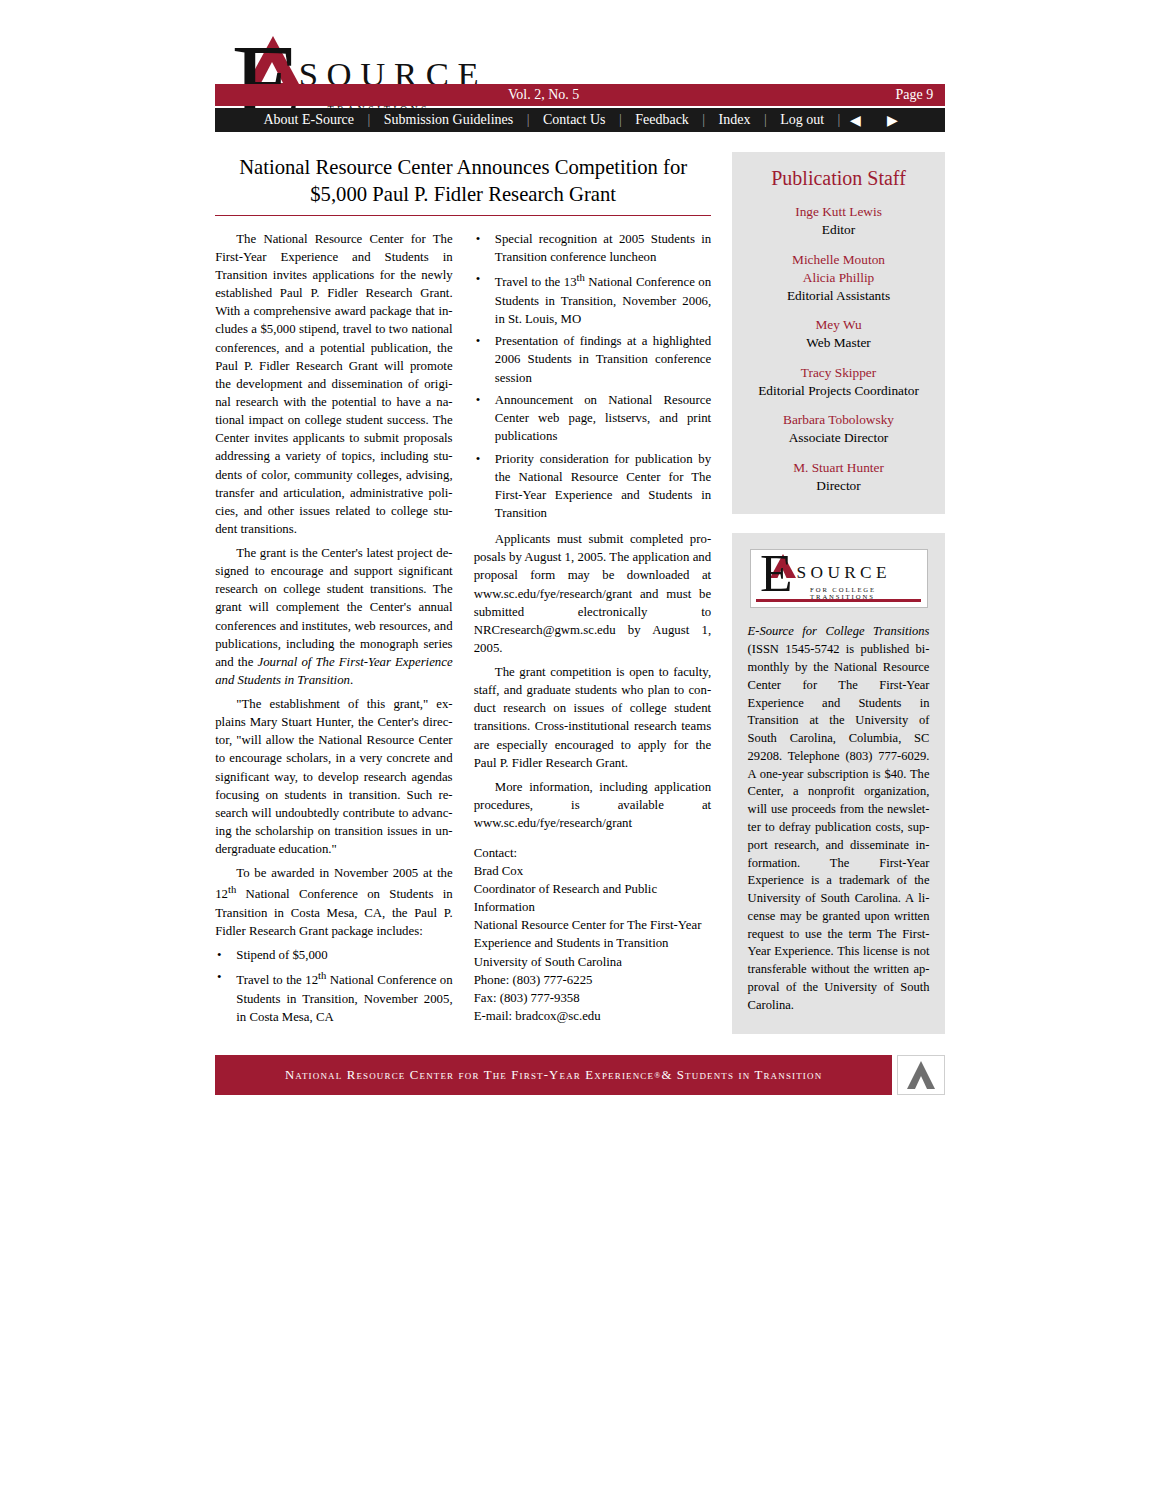E
SOURCE
FOR COLLEGE TRANSITIONS
Vol. 2, No. 5
Page 9
About E-Source| Submission Guidelines| Contact Us| Feedback| Index| Log out| ◀ ▶
National Resource Center Announces Competition for
$5,000 Paul P. Fidler Research Grant
The National Resource Center for The First-Year Experience and Students in Transition invites applications for the newly established Paul P. Fidler Research Grant. With a comprehensive award package that includes a $5,000 stipend, travel to two national conferences, and a potential publication, the Paul P. Fidler Research Grant will promote the development and dissemination of original research with the potential to have a national impact on college student success. The Center invites applicants to submit proposals addressing a variety of topics, including students of color, community colleges, advising, transfer and articulation, administrative policies, and other issues related to college student transitions.
The grant is the Center's latest project designed to encourage and support significant research on college student transitions. The grant will complement the Center's annual conferences and institutes, web resources, and publications, including the monograph series and the Journal of The First-Year Experience and Students in Transition.
"The establishment of this grant," explains Mary Stuart Hunter, the Center's director, "will allow the National Resource Center to encourage scholars, in a very concrete and significant way, to develop research agendas focusing on students in transition. Such research will undoubtedly contribute to advancing the scholarship on transition issues in undergraduate education."
To be awarded in November 2005 at the 12th National Conference on Students in Transition in Costa Mesa, CA, the Paul P. Fidler Research Grant package includes:
Stipend of $5,000
Travel to the 12th National Conference on Students in Transition, November 2005, in Costa Mesa, CA
Special recognition at 2005 Students in Transition conference luncheon
Travel to the 13th National Conference on Students in Transition, November 2006, in St. Louis, MO
Presentation of findings at a highlighted 2006 Students in Transition conference session
Announcement on National Resource Center web page, listservs, and print publications
Priority consideration for publication by the National Resource Center for The First-Year Experience and Students in Transition
Applicants must submit completed proposals by August 1, 2005. The application and proposal form may be downloaded at www.sc.edu/fye/research/grant and must be submitted electronically to NRCresearch@gwm.sc.edu by August 1, 2005.
The grant competition is open to faculty, staff, and graduate students who plan to conduct research on issues of college student transitions. Cross-institutional research teams are especially encouraged to apply for the Paul P. Fidler Research Grant.
More information, including application procedures, is available at www.sc.edu/fye/research/grant
Contact:
Brad Cox
Coordinator of Research and Public Information
National Resource Center for The First-Year Experience and Students in Transition
University of South Carolina
Phone: (803) 777-6225
Fax: (803) 777-9358
E-mail: bradcox@sc.edu
Publication Staff
Inge Kutt Lewis
Editor
Michelle Mouton
Alicia Phillip
Editorial Assistants
Mey Wu
Web Master
Tracy Skipper
Editorial Projects Coordinator
Barbara Tobolowsky
Associate Director
M. Stuart Hunter
Director
E
SOURCE
FOR COLLEGE TRANSITIONS
E-Source for College Transitions (ISSN 1545-5742 is published bi-monthly by the National Resource Center for The First-Year Experience and Students in Transition at the University of South Carolina, Columbia, SC 29208. Telephone (803) 777-6029. A one-year subscription is $40. The Center, a nonprofit organization, will use proceeds from the newsletter to defray publication costs, support research, and disseminate information. The First-Year Experience is a trademark of the University of South Carolina. A license may be granted upon written request to use the term The First-Year Experience. This license is not transferable without the written approval of the University of South Carolina.
National Resource Center for The First-Year Experience® & Students in Transition